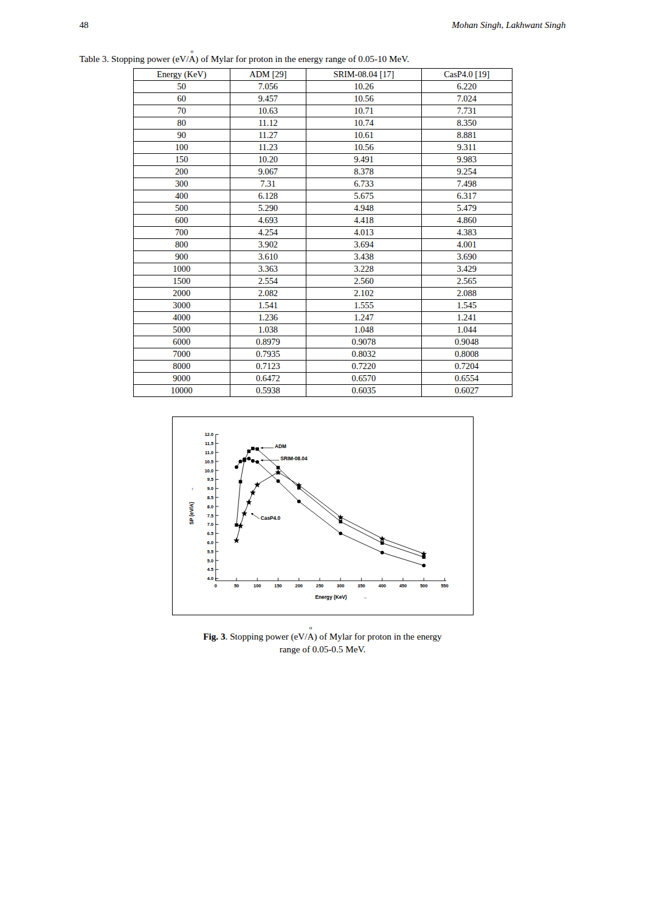48 Mohan Singh, Lakhwant Singh
Table 3. Stopping power (eV/A) of Mylar for proton in the energy range of 0.05-10 MeV.
| Energy (KeV) | ADM [29] | SRIM-08.04 [17] | CasP4.0 [19] |
| --- | --- | --- | --- |
| 50 | 7.056 | 10.26 | 6.220 |
| 60 | 9.457 | 10.56 | 7.024 |
| 70 | 10.63 | 10.71 | 7.731 |
| 80 | 11.12 | 10.74 | 8.350 |
| 90 | 11.27 | 10.61 | 8.881 |
| 100 | 11.23 | 10.56 | 9.311 |
| 150 | 10.20 | 9.491 | 9.983 |
| 200 | 9.067 | 8.378 | 9.254 |
| 300 | 7.31 | 6.733 | 7.498 |
| 400 | 6.128 | 5.675 | 6.317 |
| 500 | 5.290 | 4.948 | 5.479 |
| 600 | 4.693 | 4.418 | 4.860 |
| 700 | 4.254 | 4.013 | 4.383 |
| 800 | 3.902 | 3.694 | 4.001 |
| 900 | 3.610 | 3.438 | 3.690 |
| 1000 | 3.363 | 3.228 | 3.429 |
| 1500 | 2.554 | 2.560 | 2.565 |
| 2000 | 2.082 | 2.102 | 2.088 |
| 3000 | 1.541 | 1.555 | 1.545 |
| 4000 | 1.236 | 1.247 | 1.241 |
| 5000 | 1.038 | 1.048 | 1.044 |
| 6000 | 0.8979 | 0.9078 | 0.9048 |
| 7000 | 0.7935 | 0.8032 | 0.8008 |
| 8000 | 0.7123 | 0.7220 | 0.7204 |
| 9000 | 0.6472 | 0.6570 | 0.6554 |
| 10000 | 0.5938 | 0.6035 | 0.6027 |
12.0 11.5 11.0 10.5 10.0 9.5 9.0 8.5 8.0 7.5 7.0 6.5 6.0 5.5 5.0 4.5 4.0 0 50 100 150 200 250 300 350 400 450 500 550 Energy (KeV) → SP (eV/A) → ADM SRIM-08.04 CasP4.0
Fig. 3. Stopping power (eV/A) of Mylar for proton in the energy
range of 0.05-0.5 MeV.